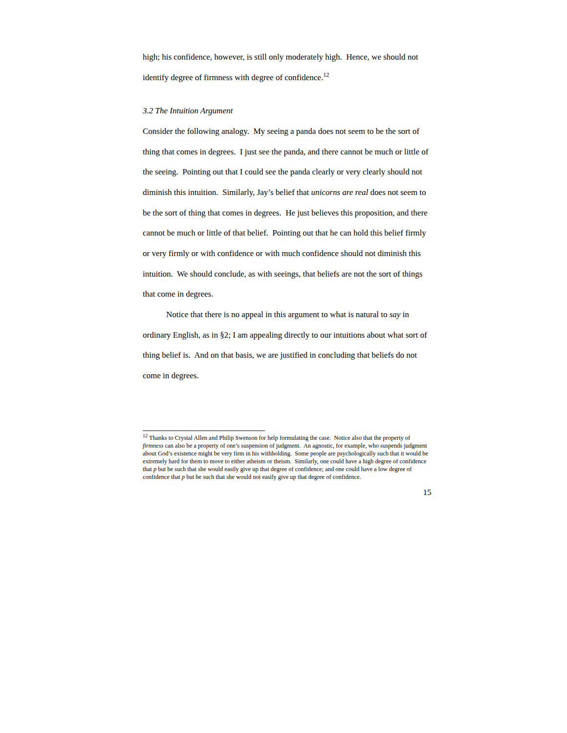high; his confidence, however, is still only moderately high. Hence, we should not identify degree of firmness with degree of confidence.12
3.2 The Intuition Argument
Consider the following analogy. My seeing a panda does not seem to be the sort of thing that comes in degrees. I just see the panda, and there cannot be much or little of the seeing. Pointing out that I could see the panda clearly or very clearly should not diminish this intuition. Similarly, Jay’s belief that unicorns are real does not seem to be the sort of thing that comes in degrees. He just believes this proposition, and there cannot be much or little of that belief. Pointing out that he can hold this belief firmly or very firmly or with confidence or with much confidence should not diminish this intuition. We should conclude, as with seeings, that beliefs are not the sort of things that come in degrees.
Notice that there is no appeal in this argument to what is natural to say in ordinary English, as in §2; I am appealing directly to our intuitions about what sort of thing belief is. And on that basis, we are justified in concluding that beliefs do not come in degrees.
12 Thanks to Crystal Allen and Philip Swenson for help formulating the case. Notice also that the property of firmness can also be a property of one’s suspension of judgment. An agnostic, for example, who suspends judgment about God’s existence might be very firm in his withholding. Some people are psychologically such that it would be extremely hard for them to move to either atheism or theism. Similarly, one could have a high degree of confidence that p but be such that she would easily give up that degree of confidence; and one could have a low degree of confidence that p but be such that she would not easily give up that degree of confidence.
15